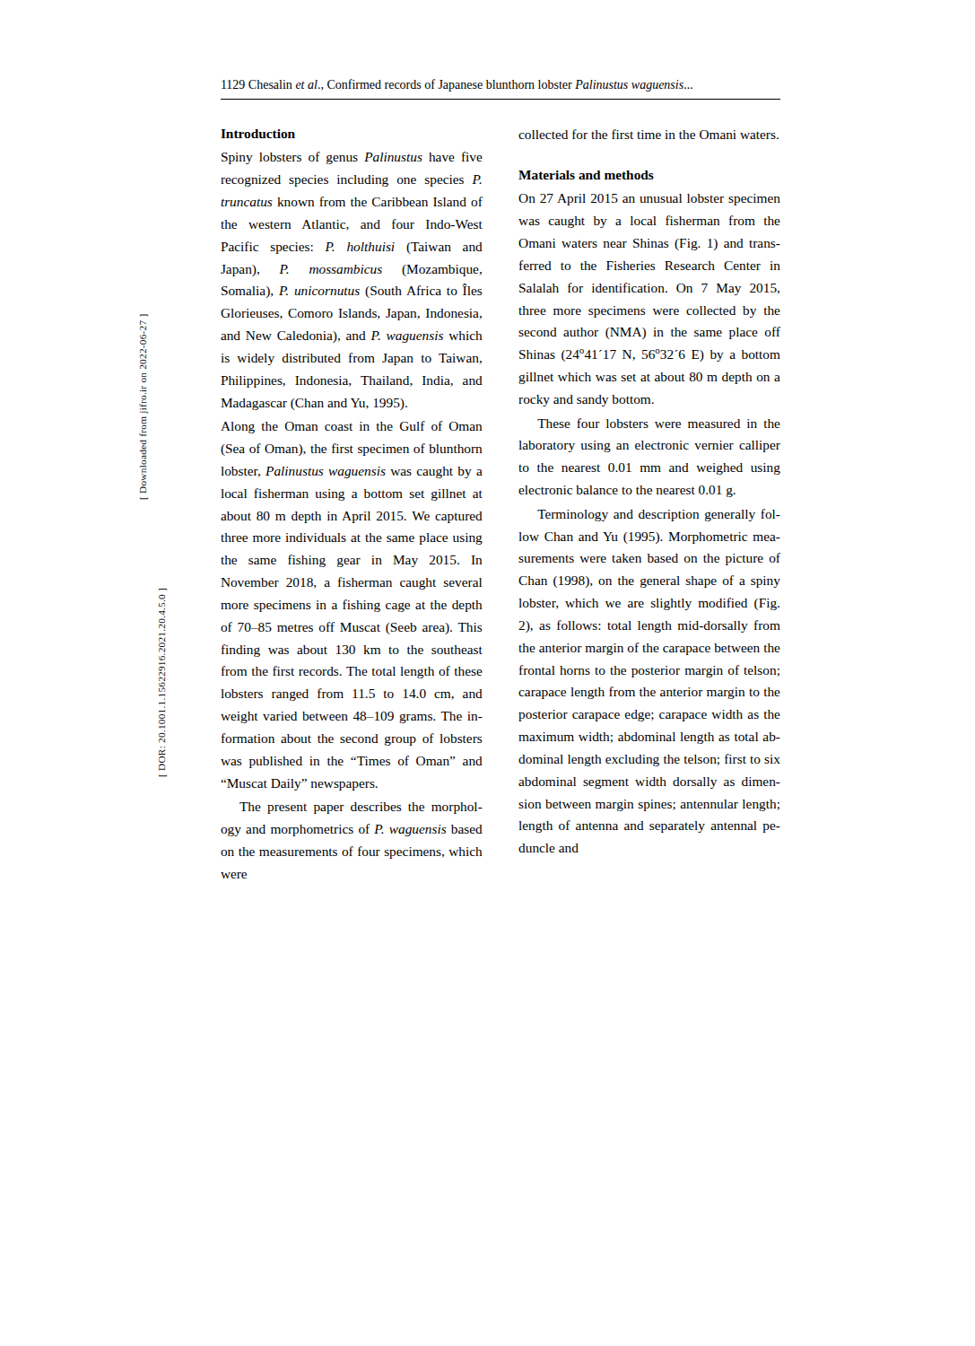[ Downloaded from jifro.ir on 2022-06-27 ]
[ DOR: 20.1001.1.15622916.2021.20.4.5.0 ]
1129 Chesalin et al., Confirmed records of Japanese blunthorn lobster Palinustus waguensis...
Introduction
Spiny lobsters of genus Palinustus have five recognized species including one species P. truncatus known from the Caribbean Island of the western Atlantic, and four Indo-West Pacific species: P. holthuisi (Taiwan and Japan), P. mossambicus (Mozambique, Somalia), P. unicornutus (South Africa to Îles Glorieuses, Comoro Islands, Japan, Indonesia, and New Caledonia), and P. waguensis which is widely distributed from Japan to Taiwan, Philippines, Indonesia, Thailand, India, and Madagascar (Chan and Yu, 1995).
Along the Oman coast in the Gulf of Oman (Sea of Oman), the first specimen of blunthorn lobster, Palinustus waguensis was caught by a local fisherman using a bottom set gillnet at about 80 m depth in April 2015. We captured three more individuals at the same place using the same fishing gear in May 2015. In November 2018, a fisherman caught several more specimens in a fishing cage at the depth of 70–85 metres off Muscat (Seeb area). This finding was about 130 km to the southeast from the first records. The total length of these lobsters ranged from 11.5 to 14.0 cm, and weight varied between 48–109 grams. The information about the second group of lobsters was published in the “Times of Oman” and “Muscat Daily” newspapers.
The present paper describes the morphology and morphometrics of P. waguensis based on the measurements of four specimens, which were
collected for the first time in the Omani waters.
Materials and methods
On 27 April 2015 an unusual lobster specimen was caught by a local fisherman from the Omani waters near Shinas (Fig. 1) and transferred to the Fisheries Research Center in Salalah for identification. On 7 May 2015, three more specimens were collected by the second author (NMA) in the same place off Shinas (24o41´17 N, 56o32´6 E) by a bottom gillnet which was set at about 80 m depth on a rocky and sandy bottom.
These four lobsters were measured in the laboratory using an electronic vernier calliper to the nearest 0.01 mm and weighed using electronic balance to the nearest 0.01 g.
Terminology and description generally follow Chan and Yu (1995). Morphometric measurements were taken based on the picture of Chan (1998), on the general shape of a spiny lobster, which we are slightly modified (Fig. 2), as follows: total length mid-dorsally from the anterior margin of the carapace between the frontal horns to the posterior margin of telson; carapace length from the anterior margin to the posterior carapace edge; carapace width as the maximum width; abdominal length as total abdominal length excluding the telson; first to six abdominal segment width dorsally as dimension between margin spines; antennular length; length of antenna and separately antennal peduncle and